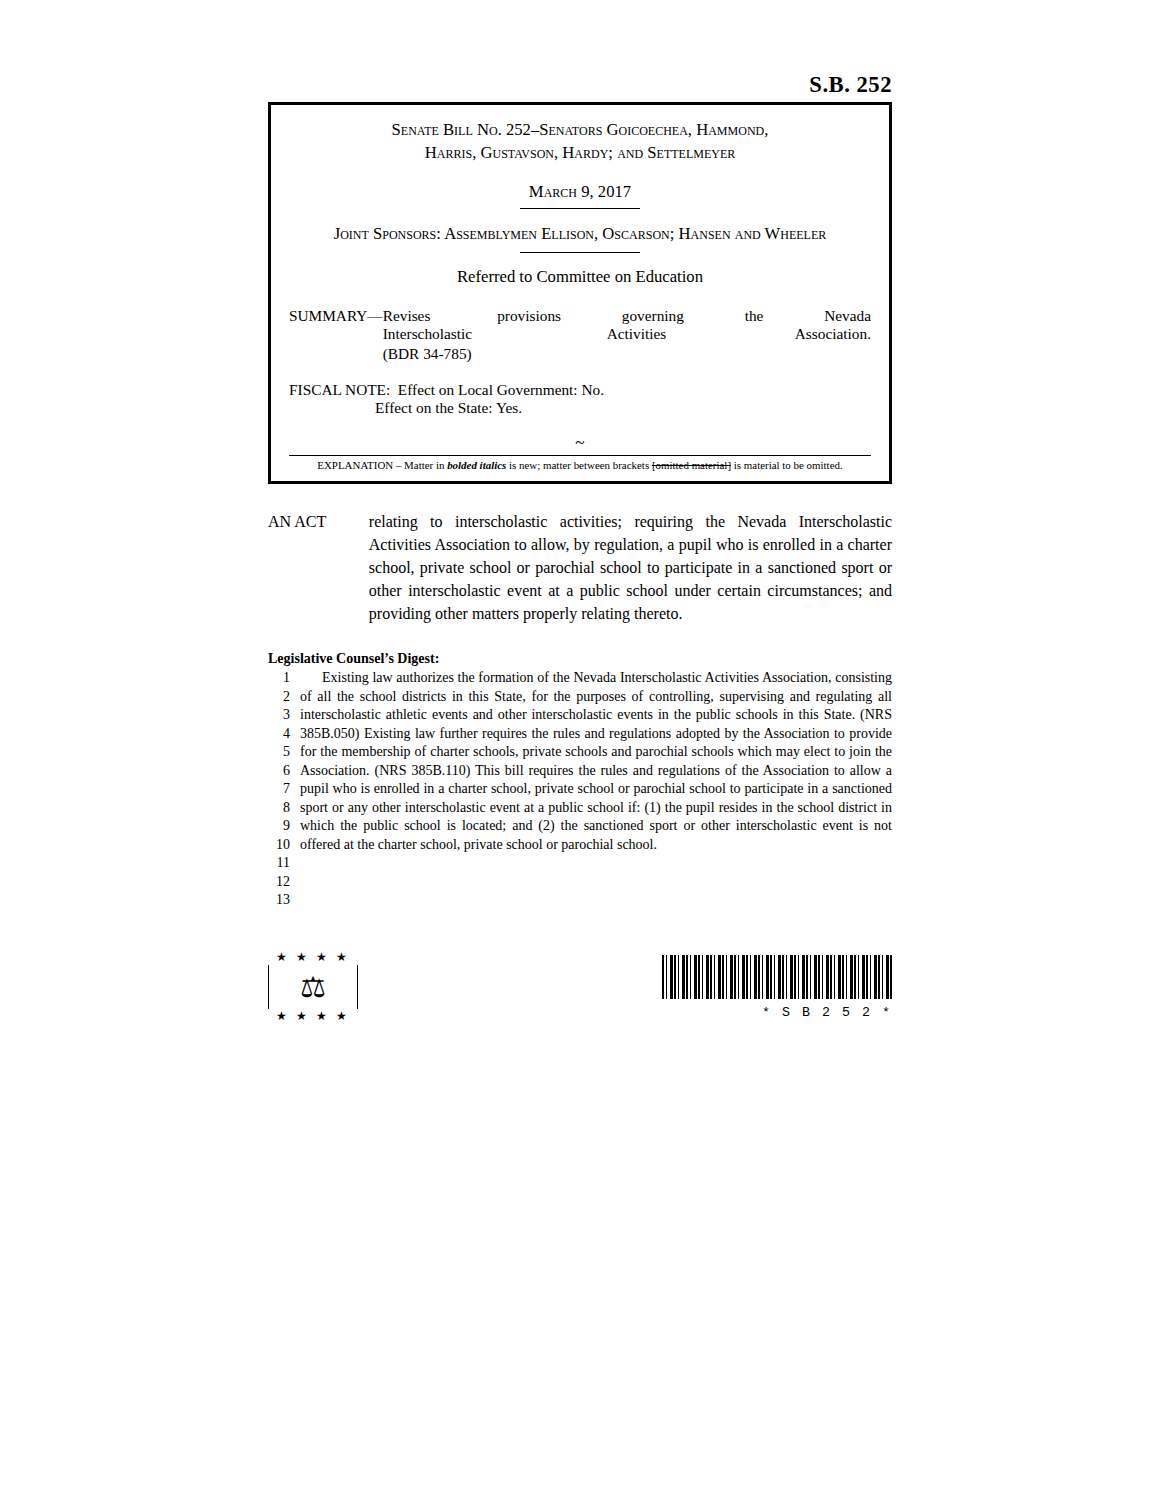S.B. 252
Senate Bill No. 252–Senators Goicoechea, Hammond, Harris, Gustavson, Hardy; and Settelmeyer
March 9, 2017
Joint Sponsors: Assemblymen Ellison, Oscarson; Hansen and Wheeler
Referred to Committee on Education
SUMMARY—
Revises provisions governing the Nevada
Interscholastic Activities Association.
(BDR 34-785)
FISCAL NOTE: Effect on Local Government: No.
Effect on the State: Yes.
~
EXPLANATION – Matter in bolded italics is new; matter between brackets [omitted material] is material to be omitted.
AN ACT
relating to interscholastic activities; requiring the Nevada Interscholastic Activities Association to allow, by regulation, a pupil who is enrolled in a charter school, private school or parochial school to participate in a sanctioned sport or other interscholastic event at a public school under certain circumstances; and providing other matters properly relating thereto.
Legislative Counsel’s Digest:
1
2
3
4
5
6
7
8
9
10
11
12
13
Existing law authorizes the formation of the Nevada Interscholastic Activities Association, consisting of all the school districts in this State, for the purposes of controlling, supervising and regulating all interscholastic athletic events and other interscholastic events in the public schools in this State. (NRS 385B.050) Existing law further requires the rules and regulations adopted by the Association to provide for the membership of charter schools, private schools and parochial schools which may elect to join the Association. (NRS 385B.110) This bill requires the rules and regulations of the Association to allow a pupil who is enrolled in a charter school, private school or parochial school to participate in a sanctioned sport or any other interscholastic event at a public school if: (1) the pupil resides in the school district in which the public school is located; and (2) the sanctioned sport or other interscholastic event is not offered at the charter school, private school or parochial school.
★ ★ ★ ★
⚖
★ ★ ★ ★
* S B 2 5 2 *